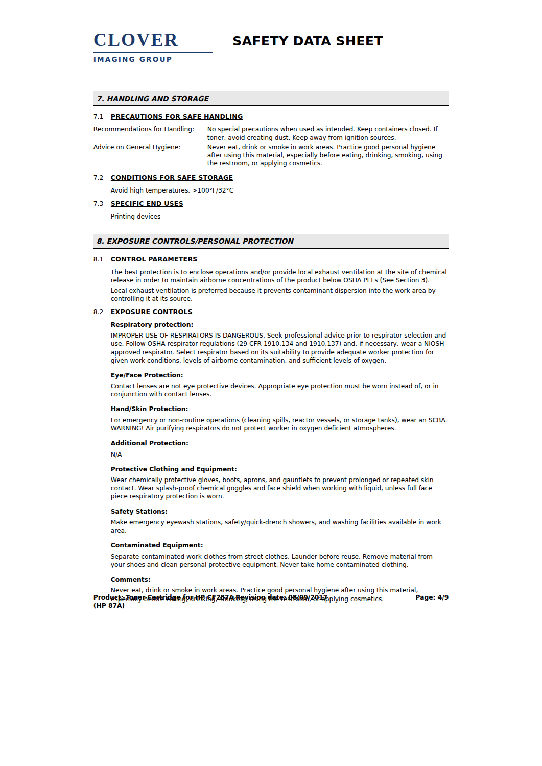CLOVER
IMAGING GROUP
SAFETY DATA SHEET
7. HANDLING AND STORAGE
7.1
PRECAUTIONS FOR SAFE HANDLING
Recommendations for Handling:
No special precautions when used as intended. Keep containers closed. If toner, avoid creating dust. Keep away from ignition sources.
Advice on General Hygiene:
Never eat, drink or smoke in work areas. Practice good personal hygiene after using this material, especially before eating, drinking, smoking, using the restroom, or applying cosmetics.
7.2
CONDITIONS FOR SAFE STORAGE
Avoid high temperatures, >100°F/32°C
7.3
SPECIFIC END USES
Printing devices
8. EXPOSURE CONTROLS/PERSONAL PROTECTION
8.1
CONTROL PARAMETERS
The best protection is to enclose operations and/or provide local exhaust ventilation at the site of chemical release in order to maintain airborne concentrations of the product below OSHA PELs (See Section 3).
Local exhaust ventilation is preferred because it prevents contaminant dispersion into the work area by controlling it at its source.
8.2
EXPOSURE CONTROLS
Respiratory protection:
IMPROPER USE OF RESPIRATORS IS DANGEROUS. Seek professional advice prior to respirator selection and use. Follow OSHA respirator regulations (29 CFR 1910.134 and 1910.137) and, if necessary, wear a NIOSH approved respirator. Select respirator based on its suitability to provide adequate worker protection for given work conditions, levels of airborne contamination, and sufficient levels of oxygen.
Eye/Face Protection:
Contact lenses are not eye protective devices. Appropriate eye protection must be worn instead of, or in conjunction with contact lenses.
Hand/Skin Protection:
For emergency or non-routine operations (cleaning spills, reactor vessels, or storage tanks), wear an SCBA. WARNING! Air purifying respirators do not protect worker in oxygen deficient atmospheres.
Additional Protection:
N/A
Protective Clothing and Equipment:
Wear chemically protective gloves, boots, aprons, and gauntlets to prevent prolonged or repeated skin contact. Wear splash-proof chemical goggles and face shield when working with liquid, unless full face piece respiratory protection is worn.
Safety Stations:
Make emergency eyewash stations, safety/quick-drench showers, and washing facilities available in work area.
Contaminated Equipment:
Separate contaminated work clothes from street clothes. Launder before reuse. Remove material from your shoes and clean personal protective equipment. Never take home contaminated clothing.
Comments:
Never eat, drink or smoke in work areas. Practice good personal hygiene after using this material, especially before eating, drinking, smoking, using the restroom, or applying cosmetics.
Product: Toner Cartridge for HP CF287A(HP 87A)
Revision date: 08/09/2017
Page: 4/9